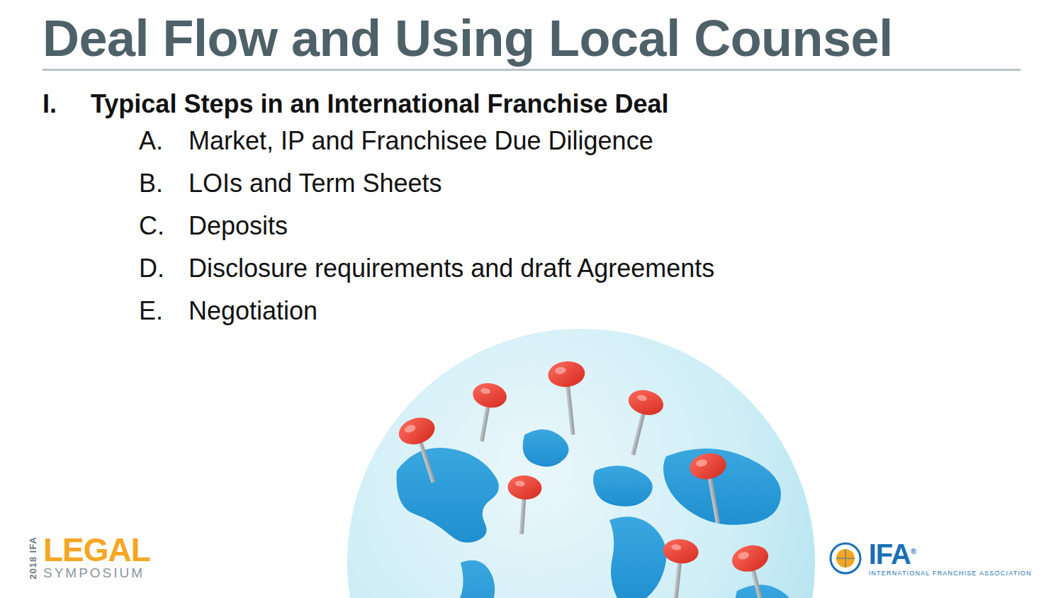Deal Flow and Using Local Counsel
I.
Typical Steps in an International Franchise Deal
A. Market, IP and Franchisee Due Diligence
B. LOIs and Term Sheets
C. Deposits
D. Disclosure requirements and draft Agreements
E. Negotiation
2018 IFA
LEGAL
SYMPOSIUM
IFA®
INTERNATIONAL FRANCHISE ASSOCIATION